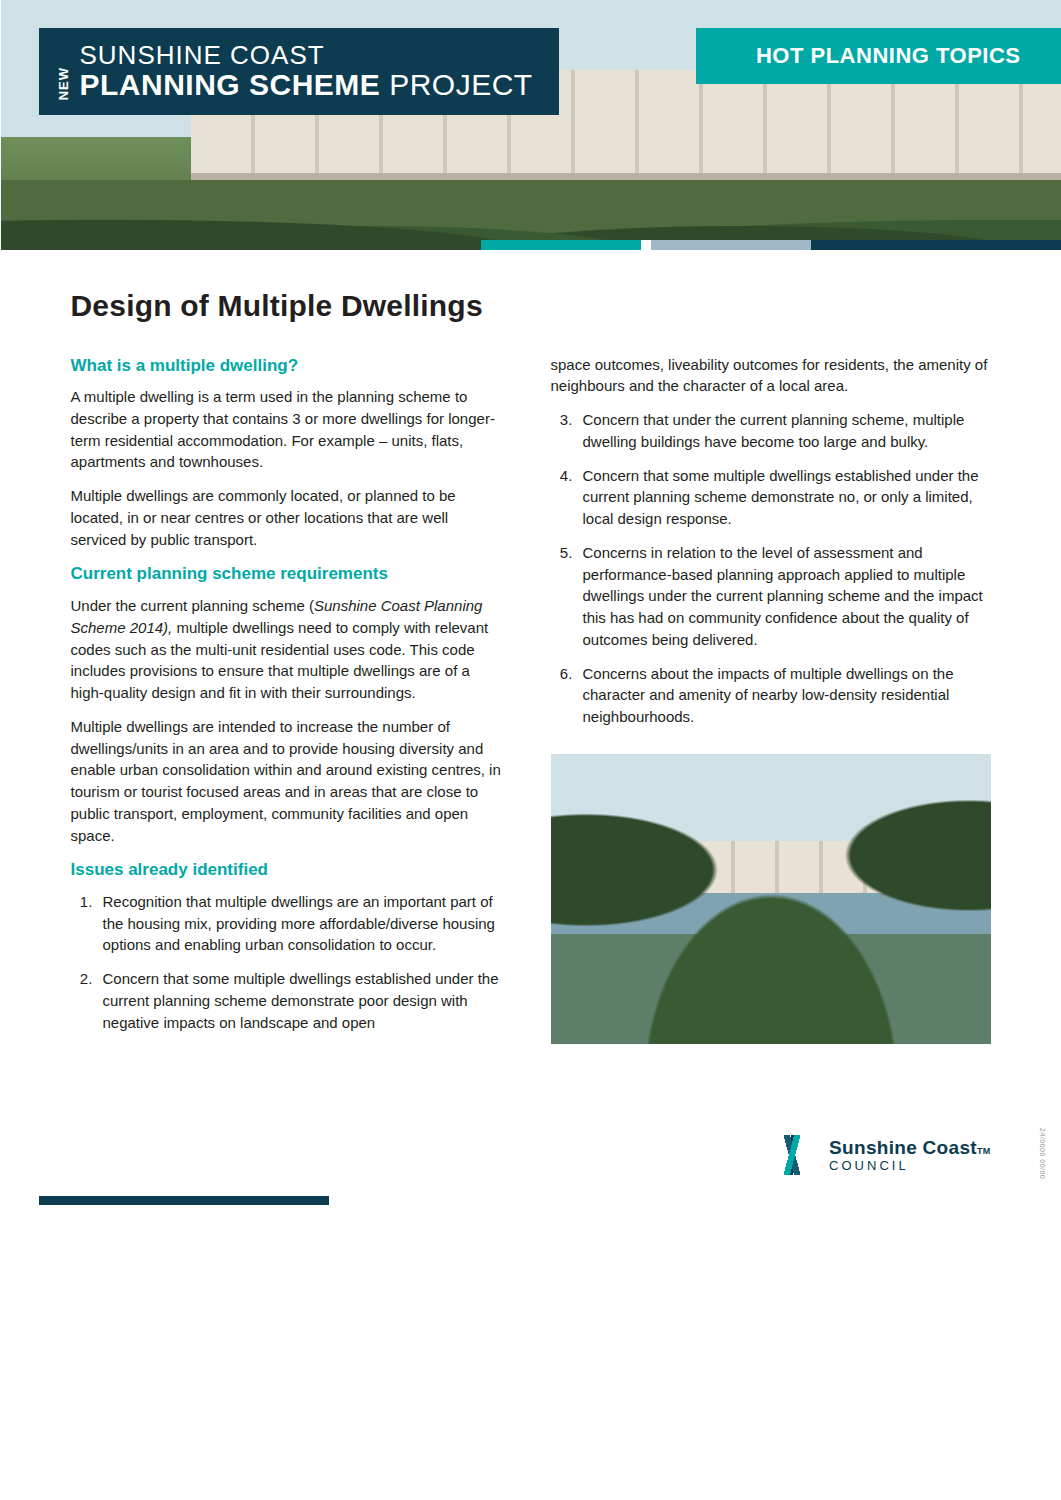NEW
SUNSHINE COAST
PLANNING SCHEME PROJECT
HOT PLANNING TOPICS
Design of Multiple Dwellings
What is a multiple dwelling?
A multiple dwelling is a term used in the planning scheme to describe a property that contains 3 or more dwellings for longer-term residential accommodation. For example – units, flats, apartments and townhouses.
Multiple dwellings are commonly located, or planned to be located, in or near centres or other locations that are well serviced by public transport.
Current planning scheme requirements
Under the current planning scheme (Sunshine Coast Planning Scheme 2014), multiple dwellings need to comply with relevant codes such as the multi-unit residential uses code. This code includes provisions to ensure that multiple dwellings are of a high-quality design and fit in with their surroundings.
Multiple dwellings are intended to increase the number of dwellings/units in an area and to provide housing diversity and enable urban consolidation within and around existing centres, in tourism or tourist focused areas and in areas that are close to public transport, employment, community facilities and open space.
Issues already identified
Recognition that multiple dwellings are an important part of the housing mix, providing more affordable/diverse housing options and enabling urban consolidation to occur.
Concern that some multiple dwellings established under the current planning scheme demonstrate poor design with negative impacts on landscape and open
space outcomes, liveability outcomes for residents, the amenity of neighbours and the character of a local area.
Concern that under the current planning scheme, multiple dwelling buildings have become too large and bulky.
Concern that some multiple dwellings established under the current planning scheme demonstrate no, or only a limited, local design response.
Concerns in relation to the level of assessment and performance-based planning approach applied to multiple dwellings under the current planning scheme and the impact this has had on community confidence about the quality of outcomes being delivered.
Concerns about the impacts of multiple dwellings on the character and amenity of nearby low-density residential neighbourhoods.
Sunshine CoastTM
COUNCIL
24/0000 00/00